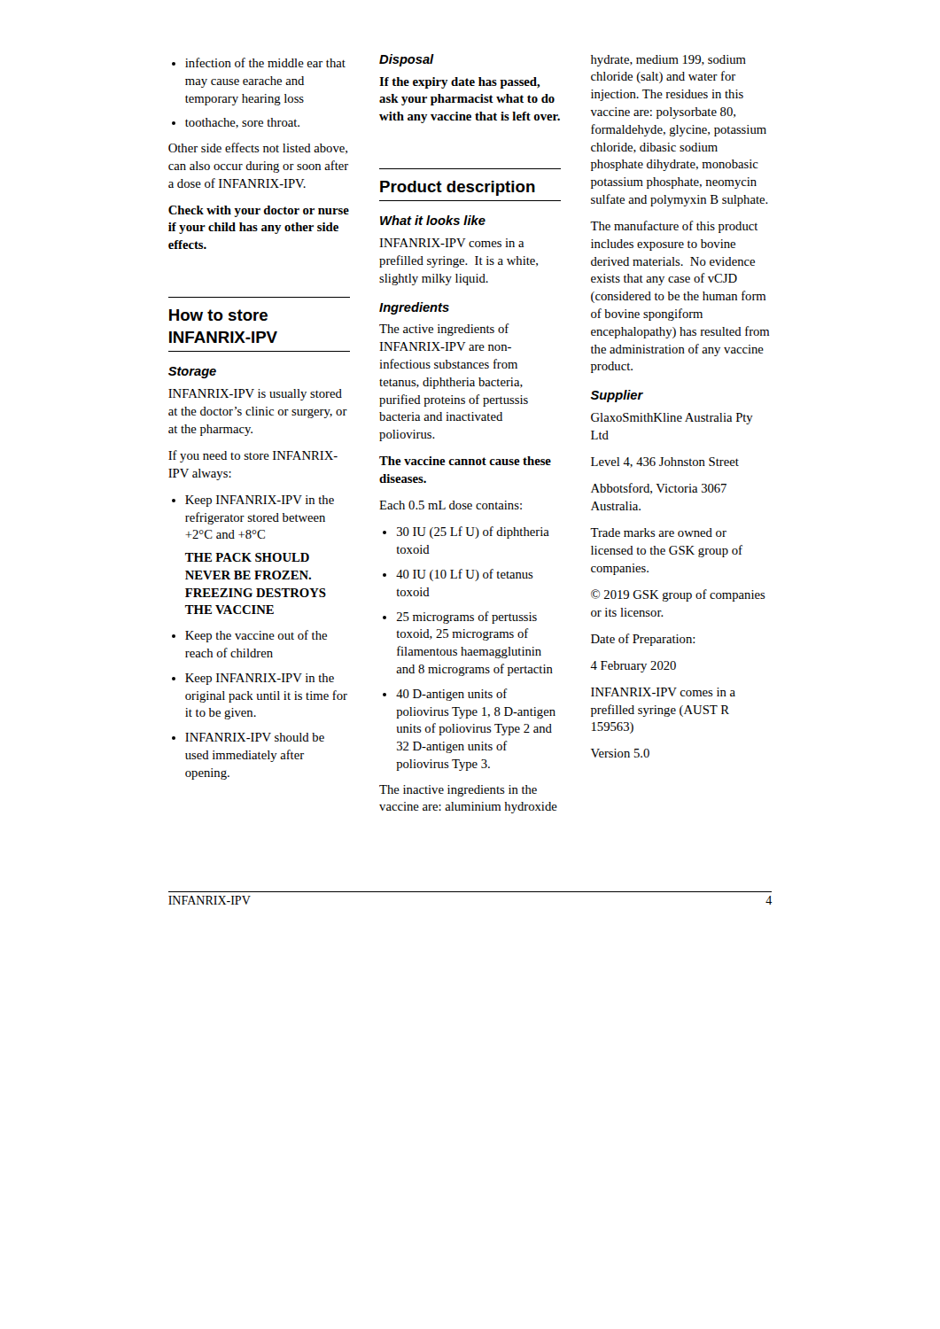infection of the middle ear that may cause earache and temporary hearing loss
toothache, sore throat.
Other side effects not listed above, can also occur during or soon after a dose of INFANRIX-IPV.
Check with your doctor or nurse if your child has any other side effects.
How to store INFANRIX-IPV
Storage
INFANRIX-IPV is usually stored at the doctor’s clinic or surgery, or at the pharmacy.
If you need to store INFANRIX-IPV always:
Keep INFANRIX-IPV in the refrigerator stored between +2°C and +8°C
THE PACK SHOULD NEVER BE FROZEN. FREEZING DESTROYS THE VACCINE
Keep the vaccine out of the reach of children
Keep INFANRIX-IPV in the original pack until it is time for it to be given.
INFANRIX-IPV should be used immediately after opening.
Disposal
If the expiry date has passed, ask your pharmacist what to do with any vaccine that is left over.
Product description
What it looks like
INFANRIX-IPV comes in a prefilled syringe. It is a white, slightly milky liquid.
Ingredients
The active ingredients of INFANRIX-IPV are non-infectious substances from tetanus, diphtheria bacteria, purified proteins of pertussis bacteria and inactivated poliovirus.
The vaccine cannot cause these diseases.
Each 0.5 mL dose contains:
30 IU (25 Lf U) of diphtheria toxoid
40 IU (10 Lf U) of tetanus toxoid
25 micrograms of pertussis toxoid, 25 micrograms of filamentous haemagglutinin and 8 micrograms of pertactin
40 D-antigen units of poliovirus Type 1, 8 D-antigen units of poliovirus Type 2 and 32 D-antigen units of poliovirus Type 3.
The inactive ingredients in the vaccine are: aluminium hydroxide hydrate, medium 199, sodium chloride (salt) and water for injection. The residues in this vaccine are: polysorbate 80, formaldehyde, glycine, potassium chloride, dibasic sodium phosphate dihydrate, monobasic potassium phosphate, neomycin sulfate and polymyxin B sulphate.
The manufacture of this product includes exposure to bovine derived materials. No evidence exists that any case of vCJD (considered to be the human form of bovine spongiform encephalopathy) has resulted from the administration of any vaccine product.
Supplier
GlaxoSmithKline Australia Pty Ltd
Level 4, 436 Johnston Street
Abbotsford, Victoria 3067 Australia.
Trade marks are owned or licensed to the GSK group of companies.
© 2019 GSK group of companies or its licensor.
Date of Preparation:
4 February 2020
INFANRIX-IPV comes in a prefilled syringe (AUST R 159563)
Version 5.0
INFANRIX-IPV 4